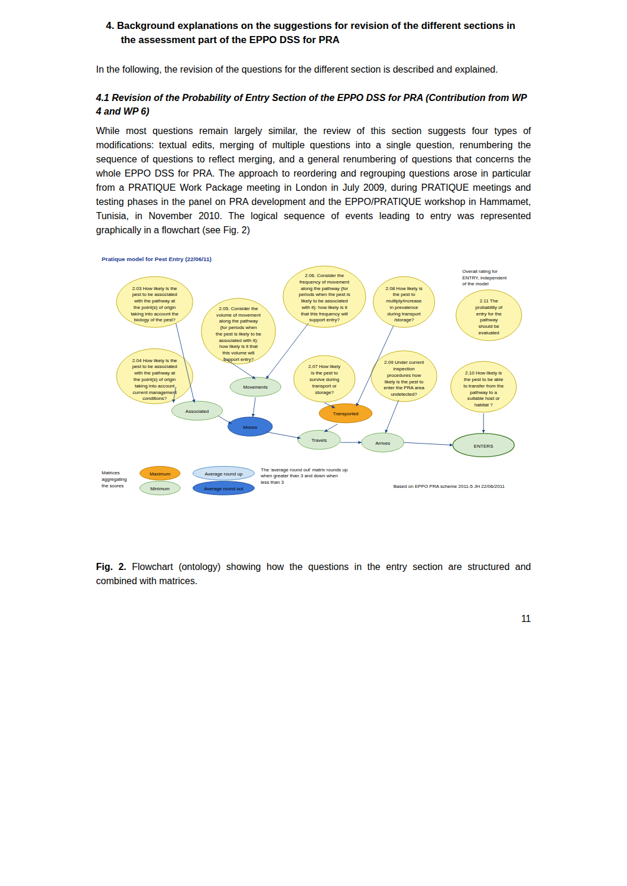4. Background explanations on the suggestions for revision of the different sections in the assessment part of the EPPO DSS for PRA
In the following, the revision of the questions for the different section is described and explained.
4.1 Revision of the Probability of Entry Section of the EPPO DSS for PRA (Contribution from WP 4 and WP 6)
While most questions remain largely similar, the review of this section suggests four types of modifications: textual edits, merging of multiple questions into a single question, renumbering the sequence of questions to reflect merging, and a general renumbering of questions that concerns the whole EPPO DSS for PRA. The approach to reordering and regrouping questions arose in particular from a PRATIQUE Work Package meeting in London in July 2009, during PRATIQUE meetings and testing phases in the panel on PRA development and the EPPO/PRATIQUE workshop in Hammamet, Tunisia, in November 2010. The logical sequence of events leading to entry was represented graphically in a flowchart (see Fig. 2)
Pratique model for Pest Entry (22/06/11) 2.03 How likely is the pest to be associated with the pathway at the point(s) of origin taking into account the biology of the pest? 2.05. Consider the volume of movement along the pathway (for periods when the pest is likely to be associated with it): how likely is it that this volume will support entry? 2.06. Consider the frequency of movement along the pathway (for periods when the pest is likely to be associated with it): how likely is it that this frequency will support entry? 2.08 How likely is the pest to multiply/increase in prevalence during transport /storage? Overall rating for ENTRY, independent of the model 2.11 The probability of entry for the pathway should be evaluated 2.04 How likely is the pest to be associated with the pathway at the point(s) of origin taking into account current management conditions? 2.07 How likely is the pest to survive during transport or storage? 2.09 Under current inspection procedures how likely is the pest to enter the PRA area undetected? 2.10 How likely is the pest to be able to transfer from the pathway to a suitable host or habitat ? Movements Associated Moves Transported Travels Arrives ENTERS Matrices aggregating the scores Maximum Minimum Average round up Average round out The 'average round out' matrix rounds up when greater than 3 and down when less than 3 Based on EPPO PRA scheme 2011-5 JH 22/06/2011
Fig. 2. Flowchart (ontology) showing how the questions in the entry section are structured and combined with matrices.
11